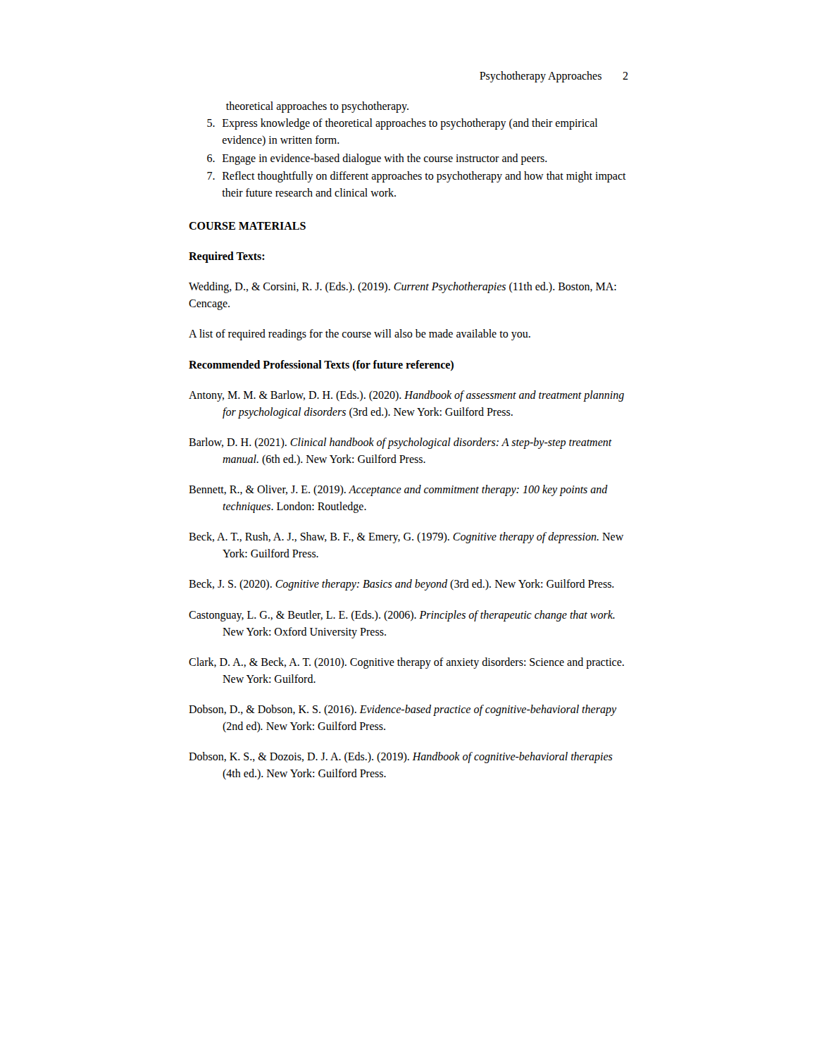Psychotherapy Approaches 2
theoretical approaches to psychotherapy.
Express knowledge of theoretical approaches to psychotherapy (and their empirical evidence) in written form.
Engage in evidence-based dialogue with the course instructor and peers.
Reflect thoughtfully on different approaches to psychotherapy and how that might impact their future research and clinical work.
Course Materials
Required Texts:
Wedding, D., & Corsini, R. J. (Eds.). (2019). Current Psychotherapies (11th ed.). Boston, MA: Cencage.
A list of required readings for the course will also be made available to you.
Recommended Professional Texts (for future reference)
Antony, M. M. & Barlow, D. H. (Eds.). (2020). Handbook of assessment and treatment planning for psychological disorders (3rd ed.). New York: Guilford Press.
Barlow, D. H. (2021). Clinical handbook of psychological disorders: A step-by-step treatment manual. (6th ed.). New York: Guilford Press.
Bennett, R., & Oliver, J. E. (2019). Acceptance and commitment therapy: 100 key points and techniques. London: Routledge.
Beck, A. T., Rush, A. J., Shaw, B. F., & Emery, G. (1979). Cognitive therapy of depression. New York: Guilford Press.
Beck, J. S. (2020). Cognitive therapy: Basics and beyond (3rd ed.). New York: Guilford Press.
Castonguay, L. G., & Beutler, L. E. (Eds.). (2006). Principles of therapeutic change that work. New York: Oxford University Press.
Clark, D. A., & Beck, A. T. (2010). Cognitive therapy of anxiety disorders: Science and practice. New York: Guilford.
Dobson, D., & Dobson, K. S. (2016). Evidence-based practice of cognitive-behavioral therapy (2nd ed). New York: Guilford Press.
Dobson, K. S., & Dozois, D. J. A. (Eds.). (2019). Handbook of cognitive-behavioral therapies (4th ed.). New York: Guilford Press.